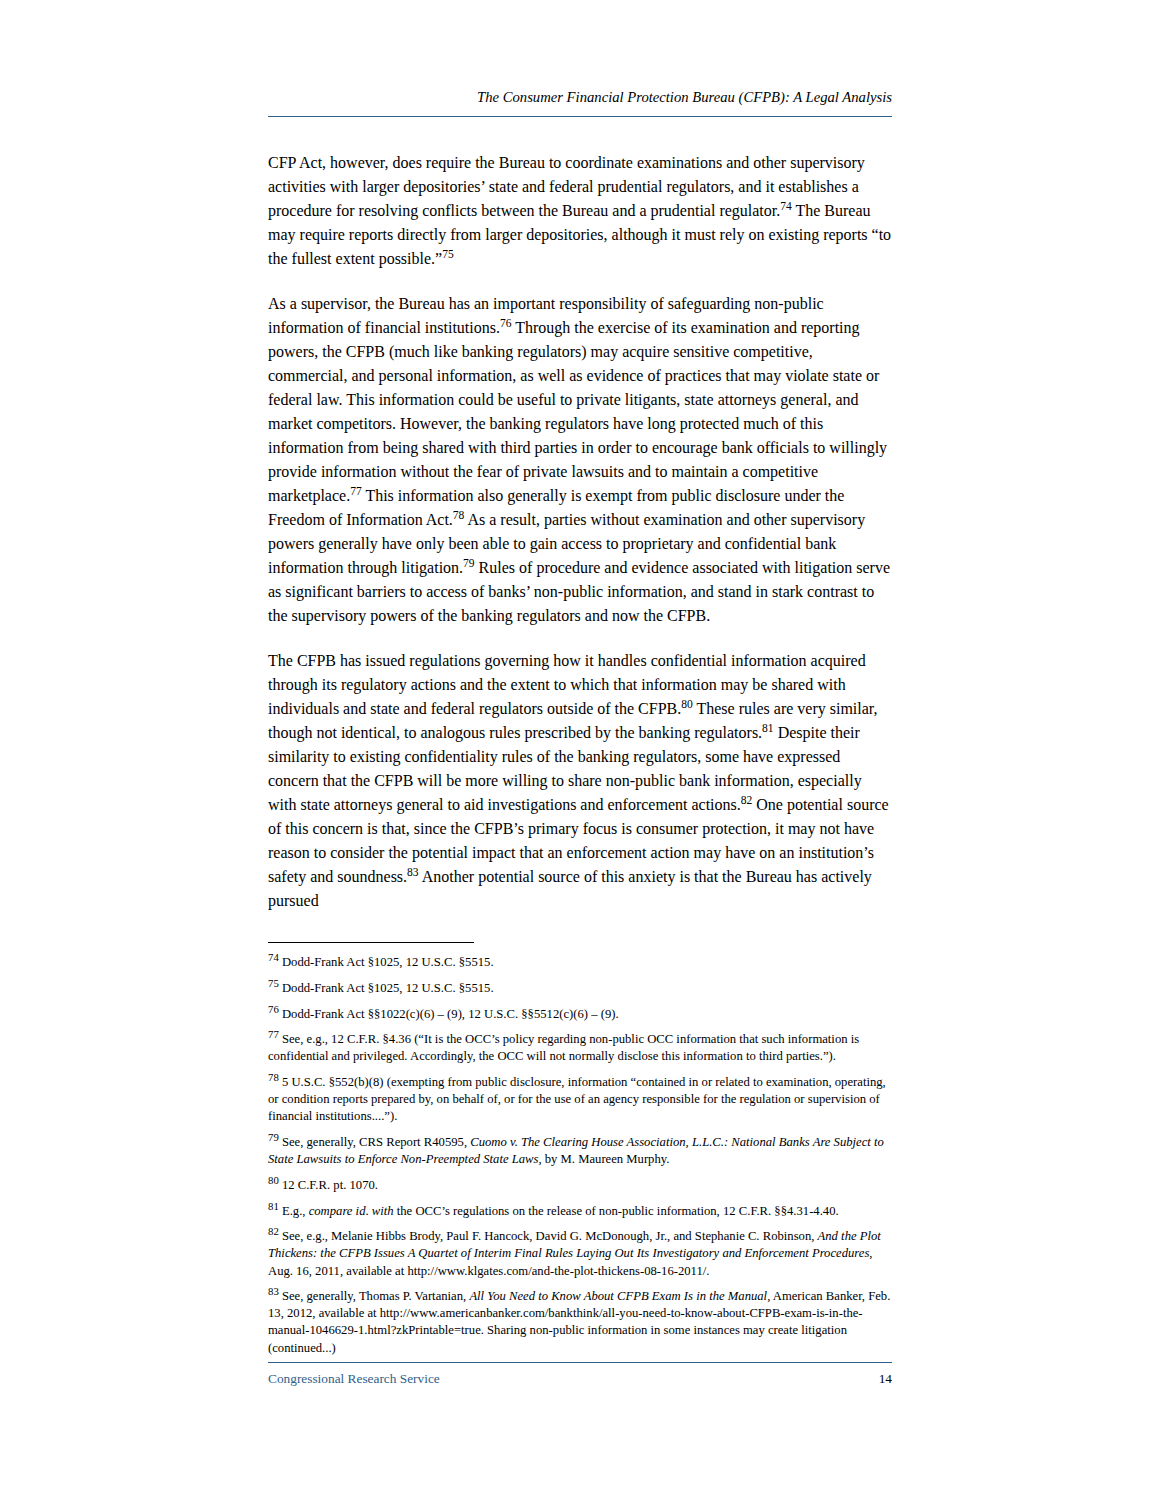The Consumer Financial Protection Bureau (CFPB): A Legal Analysis
CFP Act, however, does require the Bureau to coordinate examinations and other supervisory activities with larger depositories’ state and federal prudential regulators, and it establishes a procedure for resolving conflicts between the Bureau and a prudential regulator.74 The Bureau may require reports directly from larger depositories, although it must rely on existing reports “to the fullest extent possible.”75
As a supervisor, the Bureau has an important responsibility of safeguarding non-public information of financial institutions.76 Through the exercise of its examination and reporting powers, the CFPB (much like banking regulators) may acquire sensitive competitive, commercial, and personal information, as well as evidence of practices that may violate state or federal law. This information could be useful to private litigants, state attorneys general, and market competitors. However, the banking regulators have long protected much of this information from being shared with third parties in order to encourage bank officials to willingly provide information without the fear of private lawsuits and to maintain a competitive marketplace.77 This information also generally is exempt from public disclosure under the Freedom of Information Act.78 As a result, parties without examination and other supervisory powers generally have only been able to gain access to proprietary and confidential bank information through litigation.79 Rules of procedure and evidence associated with litigation serve as significant barriers to access of banks’ non-public information, and stand in stark contrast to the supervisory powers of the banking regulators and now the CFPB.
The CFPB has issued regulations governing how it handles confidential information acquired through its regulatory actions and the extent to which that information may be shared with individuals and state and federal regulators outside of the CFPB.80 These rules are very similar, though not identical, to analogous rules prescribed by the banking regulators.81 Despite their similarity to existing confidentiality rules of the banking regulators, some have expressed concern that the CFPB will be more willing to share non-public bank information, especially with state attorneys general to aid investigations and enforcement actions.82 One potential source of this concern is that, since the CFPB’s primary focus is consumer protection, it may not have reason to consider the potential impact that an enforcement action may have on an institution’s safety and soundness.83 Another potential source of this anxiety is that the Bureau has actively pursued
74 Dodd-Frank Act §1025, 12 U.S.C. §5515.
75 Dodd-Frank Act §1025, 12 U.S.C. §5515.
76 Dodd-Frank Act §§1022(c)(6) – (9), 12 U.S.C. §§5512(c)(6) – (9).
77 See, e.g., 12 C.F.R. §4.36 (“It is the OCC’s policy regarding non-public OCC information that such information is confidential and privileged. Accordingly, the OCC will not normally disclose this information to third parties.”).
78 5 U.S.C. §552(b)(8) (exempting from public disclosure, information “contained in or related to examination, operating, or condition reports prepared by, on behalf of, or for the use of an agency responsible for the regulation or supervision of financial institutions....”).
79 See, generally, CRS Report R40595, Cuomo v. The Clearing House Association, L.L.C.: National Banks Are Subject to State Lawsuits to Enforce Non-Preempted State Laws, by M. Maureen Murphy.
80 12 C.F.R. pt. 1070.
81 E.g., compare id. with the OCC’s regulations on the release of non-public information, 12 C.F.R. §§4.31-4.40.
82 See, e.g., Melanie Hibbs Brody, Paul F. Hancock, David G. McDonough, Jr., and Stephanie C. Robinson, And the Plot Thickens: the CFPB Issues A Quartet of Interim Final Rules Laying Out Its Investigatory and Enforcement Procedures, Aug. 16, 2011, available at http://www.klgates.com/and-the-plot-thickens-08-16-2011/.
83 See, generally, Thomas P. Vartanian, All You Need to Know About CFPB Exam Is in the Manual, American Banker, Feb. 13, 2012, available at http://www.americanbanker.com/bankthink/all-you-need-to-know-about-CFPB-exam-is-in-the-manual-1046629-1.html?zkPrintable=true. Sharing non-public information in some instances may create litigation (continued...)
Congressional Research Service 14